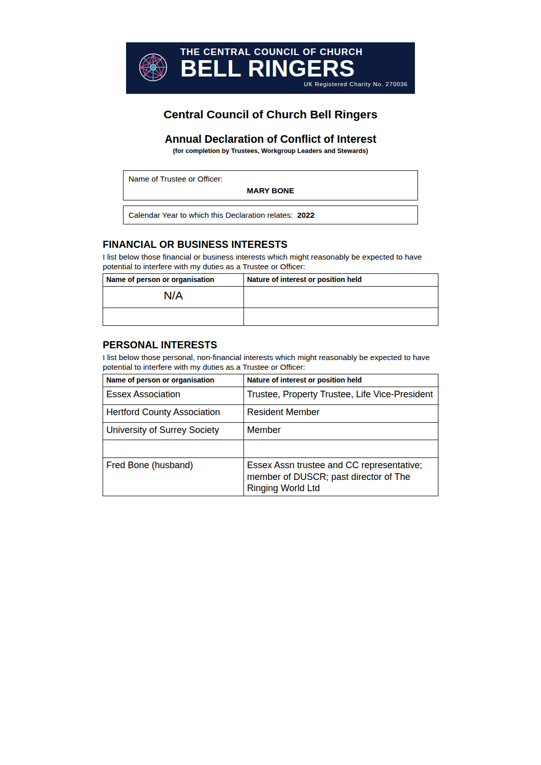THE CENTRAL COUNCIL OF CHURCH
BELL RINGERS
UK Registered Charity No. 270036
Central Council of Church Bell Ringers
Annual Declaration of Conflict of Interest
(for completion by Trustees, Workgroup Leaders and Stewards)
Name of Trustee or Officer: MARY BONE
Calendar Year to which this Declaration relates: 2022
FINANCIAL OR BUSINESS INTERESTS
I list below those financial or business interests which might reasonably be expected to have potential to interfere with my duties as a Trustee or Officer:
| Name of person or organisation | Nature of interest or position held |
| --- | --- |
| N/A | |
PERSONAL INTERESTS
I list below those personal, non-financial interests which might reasonably be expected to have potential to interfere with my duties as a Trustee or Officer:
| Name of person or organisation | Nature of interest or position held |
| --- | --- |
| Essex Association | Trustee, Property Trustee, Life Vice-President |
| Hertford County Association | Resident Member |
| University of Surrey Society | Member |
| Fred Bone (husband) | Essex Assn trustee and CC representative; member of DUSCR; past director of The Ringing World Ltd |